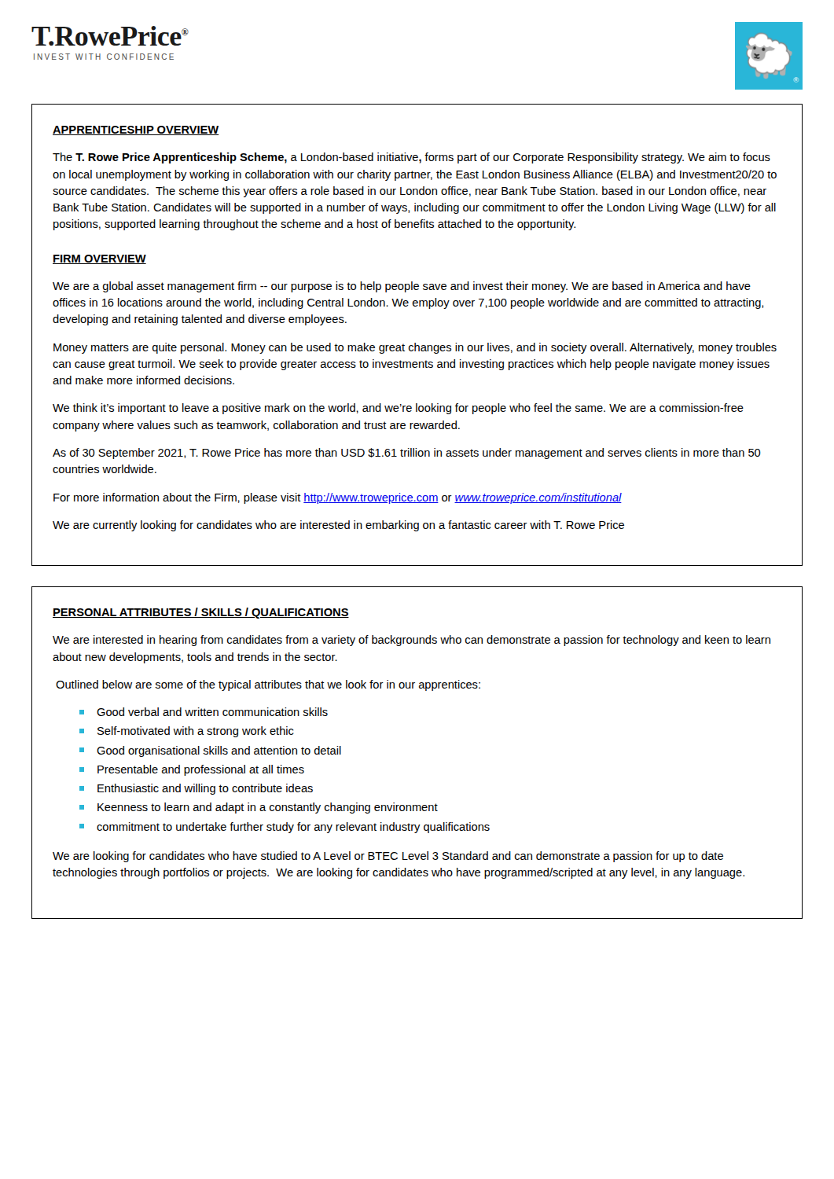T.RowePrice®
INVEST WITH CONFIDENCE
🐑 ®
APPRENTICESHIP OVERVIEW
The T. Rowe Price Apprenticeship Scheme, a London-based initiative, forms part of our Corporate Responsibility strategy. We aim to focus on local unemployment by working in collaboration with our charity partner, the East London Business Alliance (ELBA) and Investment20/20 to source candidates. The scheme this year offers a role based in our London office, near Bank Tube Station. based in our London office, near Bank Tube Station. Candidates will be supported in a number of ways, including our commitment to offer the London Living Wage (LLW) for all positions, supported learning throughout the scheme and a host of benefits attached to the opportunity.
FIRM OVERVIEW
We are a global asset management firm -- our purpose is to help people save and invest their money. We are based in America and have offices in 16 locations around the world, including Central London. We employ over 7,100 people worldwide and are committed to attracting, developing and retaining talented and diverse employees.
Money matters are quite personal. Money can be used to make great changes in our lives, and in society overall. Alternatively, money troubles can cause great turmoil. We seek to provide greater access to investments and investing practices which help people navigate money issues and make more informed decisions.
We think it’s important to leave a positive mark on the world, and we’re looking for people who feel the same. We are a commission-free company where values such as teamwork, collaboration and trust are rewarded.
As of 30 September 2021, T. Rowe Price has more than USD $1.61 trillion in assets under management and serves clients in more than 50 countries worldwide.
For more information about the Firm, please visit http://www.troweprice.com or www.troweprice.com/institutional
We are currently looking for candidates who are interested in embarking on a fantastic career with T. Rowe Price
PERSONAL ATTRIBUTES / SKILLS / QUALIFICATIONS
We are interested in hearing from candidates from a variety of backgrounds who can demonstrate a passion for technology and keen to learn about new developments, tools and trends in the sector.
Outlined below are some of the typical attributes that we look for in our apprentices:
Good verbal and written communication skills
Self-motivated with a strong work ethic
Good organisational skills and attention to detail
Presentable and professional at all times
Enthusiastic and willing to contribute ideas
Keenness to learn and adapt in a constantly changing environment
commitment to undertake further study for any relevant industry qualifications
We are looking for candidates who have studied to A Level or BTEC Level 3 Standard and can demonstrate a passion for up to date technologies through portfolios or projects. We are looking for candidates who have programmed/scripted at any level, in any language.